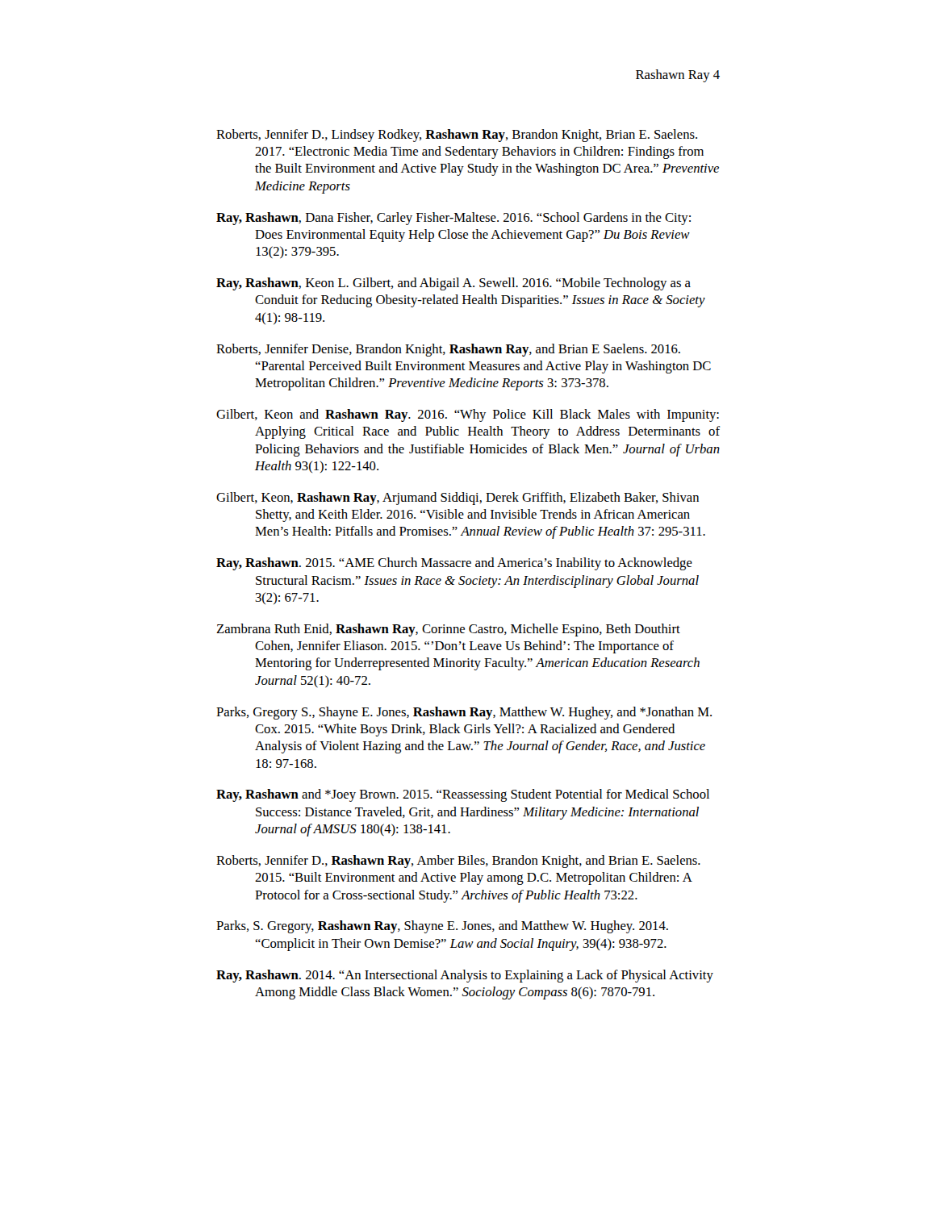Rashawn Ray 4
Roberts, Jennifer D., Lindsey Rodkey, Rashawn Ray, Brandon Knight, Brian E. Saelens. 2017. “Electronic Media Time and Sedentary Behaviors in Children: Findings from the Built Environment and Active Play Study in the Washington DC Area.” Preventive Medicine Reports
Ray, Rashawn, Dana Fisher, Carley Fisher-Maltese. 2016. “School Gardens in the City: Does Environmental Equity Help Close the Achievement Gap?” Du Bois Review 13(2): 379-395.
Ray, Rashawn, Keon L. Gilbert, and Abigail A. Sewell. 2016. “Mobile Technology as a Conduit for Reducing Obesity-related Health Disparities.” Issues in Race & Society 4(1): 98-119.
Roberts, Jennifer Denise, Brandon Knight, Rashawn Ray, and Brian E Saelens. 2016. “Parental Perceived Built Environment Measures and Active Play in Washington DC Metropolitan Children.” Preventive Medicine Reports 3: 373-378.
Gilbert, Keon and Rashawn Ray. 2016. “Why Police Kill Black Males with Impunity: Applying Critical Race and Public Health Theory to Address Determinants of Policing Behaviors and the Justifiable Homicides of Black Men.” Journal of Urban Health 93(1): 122-140.
Gilbert, Keon, Rashawn Ray, Arjumand Siddiqi, Derek Griffith, Elizabeth Baker, Shivan Shetty, and Keith Elder. 2016. “Visible and Invisible Trends in African American Men’s Health: Pitfalls and Promises.” Annual Review of Public Health 37: 295-311.
Ray, Rashawn. 2015. “AME Church Massacre and America’s Inability to Acknowledge Structural Racism.” Issues in Race & Society: An Interdisciplinary Global Journal 3(2): 67-71.
Zambrana Ruth Enid, Rashawn Ray, Corinne Castro, Michelle Espino, Beth Douthirt Cohen, Jennifer Eliason. 2015. “’Don’t Leave Us Behind’: The Importance of Mentoring for Underrepresented Minority Faculty.” American Education Research Journal 52(1): 40-72.
Parks, Gregory S., Shayne E. Jones, Rashawn Ray, Matthew W. Hughey, and *Jonathan M. Cox. 2015. “White Boys Drink, Black Girls Yell?: A Racialized and Gendered Analysis of Violent Hazing and the Law.” The Journal of Gender, Race, and Justice 18: 97-168.
Ray, Rashawn and *Joey Brown. 2015. “Reassessing Student Potential for Medical School Success: Distance Traveled, Grit, and Hardiness” Military Medicine: International Journal of AMSUS 180(4): 138-141.
Roberts, Jennifer D., Rashawn Ray, Amber Biles, Brandon Knight, and Brian E. Saelens. 2015. “Built Environment and Active Play among D.C. Metropolitan Children: A Protocol for a Cross-sectional Study.” Archives of Public Health 73:22.
Parks, S. Gregory, Rashawn Ray, Shayne E. Jones, and Matthew W. Hughey. 2014. “Complicit in Their Own Demise?” Law and Social Inquiry, 39(4): 938-972.
Ray, Rashawn. 2014. “An Intersectional Analysis to Explaining a Lack of Physical Activity Among Middle Class Black Women.” Sociology Compass 8(6): 7870-791.